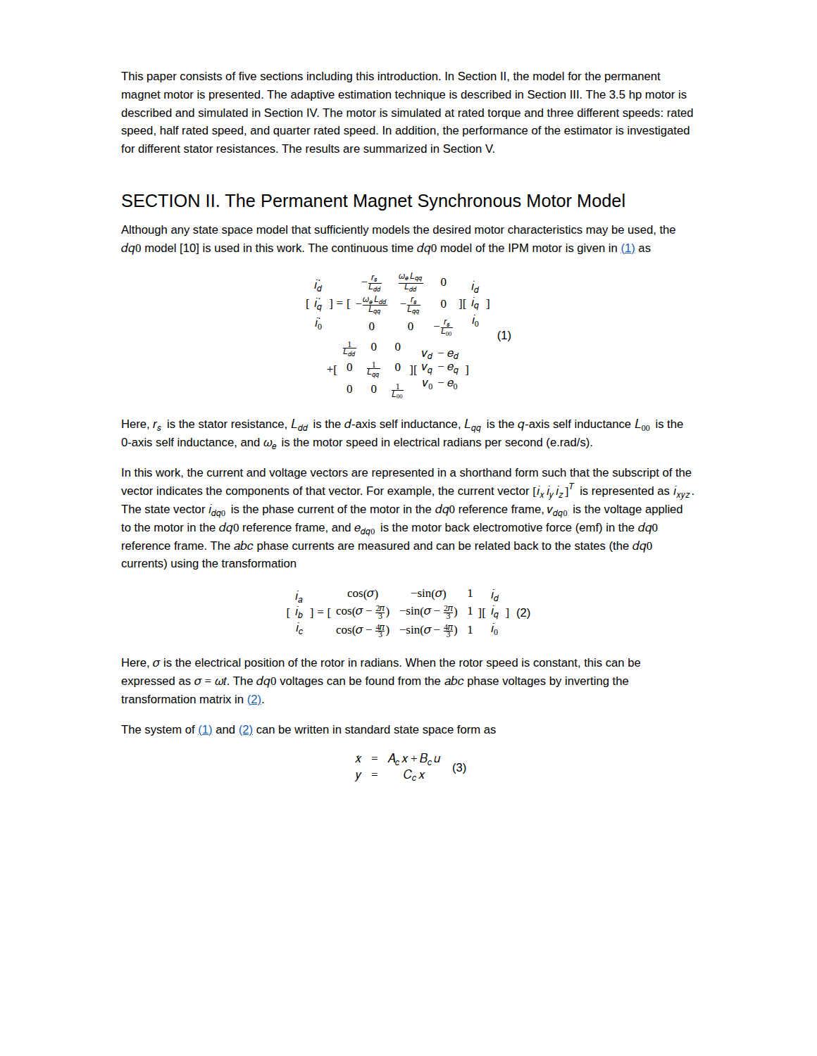This paper consists of five sections including this introduction. In Section II, the model for the permanent magnet motor is presented. The adaptive estimation technique is described in Section III. The 3.5 hp motor is described and simulated in Section IV. The motor is simulated at rated torque and three different speeds: rated speed, half rated speed, and quarter rated speed. In addition, the performance of the estimator is investigated for different stator resistances. The results are summarized in Section V.
SECTION II. The Permanent Magnet Synchronous Motor Model
Although any state space model that sufficiently models the desired motor characteristics may be used, the dq0 model [10] is used in this work. The continuous time dq0 model of the IPM motor is given in (1) as
[ id˙ iq˙ i0˙ ] = [ −rsLdd ωeLqqLdd 0 −ωeLddLqq −rsLqq 0 0 0 −rsL00 ] [ id iq i0 ] + [ 1Ldd 0 0 0 1Lqq 0 0 0 1L00 ] [ vd−ed vq−eq v0−e0 ]
(1)
Here, rs is the stator resistance, Ldd is the d-axis self inductance, Lqq is the q-axis self inductance L00 is the 0-axis self inductance, and ωe is the motor speed in electrical radians per second (e.rad/s).
In this work, the current and voltage vectors are represented in a shorthand form such that the subscript of the vector indicates the components of that vector. For example, the current vector [ixiyiz]T is represented as ixyz. The state vector idq0 is the phase current of the motor in the dq0 reference frame, vdq0 is the voltage applied to the motor in the dq0 reference frame, and edq0 is the motor back electromotive force (emf) in the dq0 reference frame. The abc phase currents are measured and can be related back to the states (the dq0 currents) using the transformation
[ ia ib ic ] = [ cos⁡(σ) −sin⁡(σ) 1 cos⁡(σ−2π3) −sin⁡(σ−2π3) 1 cos⁡(σ−4π3) −sin⁡(σ−4π3) 1 ] [ id iq i0 ] (2)
Here, σ is the electrical position of the rotor in radians. When the rotor speed is constant, this can be expressed as σ=ωt. The dq0 voltages can be found from the abc phase voltages by inverting the transformation matrix in (2).
The system of (1) and (2) can be written in standard state space form as
x˙ = Acx+Bcu y = Ccx (3)